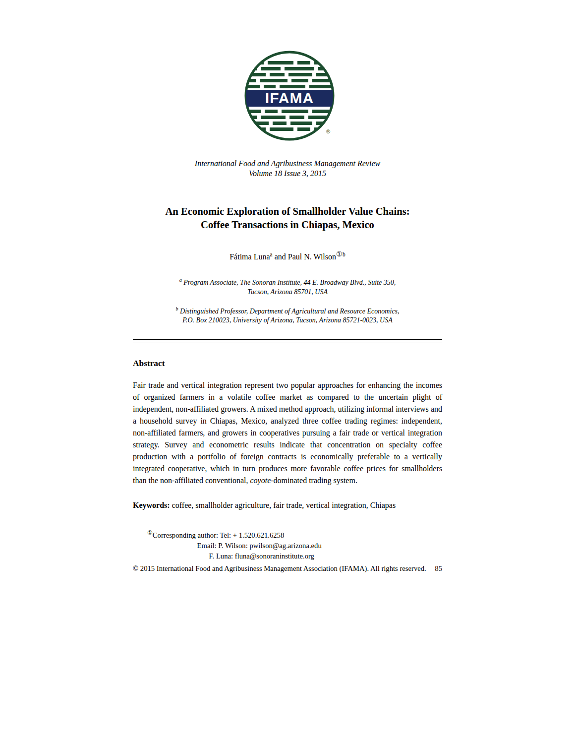IFAMA ®
International Food and Agribusiness Management Review
Volume 18 Issue 3, 2015
An Economic Exploration of Smallholder Value Chains:
Coffee Transactions in Chiapas, Mexico
Fátima Lunaa and Paul N. Wilson①b
a Program Associate, The Sonoran Institute, 44 E. Broadway Blvd., Suite 350,
Tucson, Arizona 85701, USA
b Distinguished Professor, Department of Agricultural and Resource Economics,
P.O. Box 210023, University of Arizona, Tucson, Arizona 85721-0023, USA
Abstract
Fair trade and vertical integration represent two popular approaches for enhancing the incomes of organized farmers in a volatile coffee market as compared to the uncertain plight of independent, non-affiliated growers. A mixed method approach, utilizing informal interviews and a household survey in Chiapas, Mexico, analyzed three coffee trading regimes: independent, non-affiliated farmers, and growers in cooperatives pursuing a fair trade or vertical integration strategy. Survey and econometric results indicate that concentration on specialty coffee production with a portfolio of foreign contracts is economically preferable to a vertically integrated cooperative, which in turn produces more favorable coffee prices for smallholders than the non-affiliated conventional, coyote-dominated trading system.
Keywords: coffee, smallholder agriculture, fair trade, vertical integration, Chiapas
① Corresponding author: Tel: + 1.520.621.6258
Email: P. Wilson: pwilson@ag.arizona.edu
F. Luna: fluna@sonoraninstitute.org
© 2015 International Food and Agribusiness Management Association (IFAMA). All rights reserved. 85